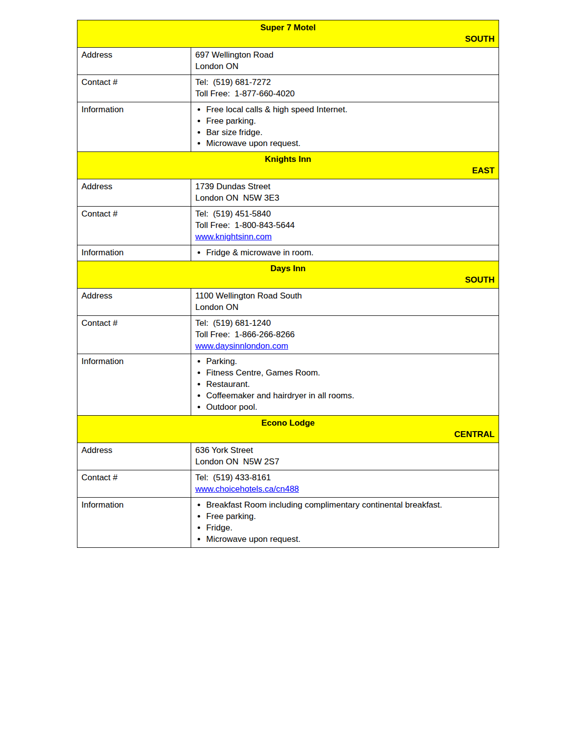| Super 7 Motel SOUTH |
| Address | 697 Wellington Road London ON |
| Contact # | Tel: (519) 681-7272 Toll Free: 1-877-660-4020 |
| Information | Free local calls & high speed Internet. Free parking. Bar size fridge. Microwave upon request. |
| Knights Inn EAST |
| Address | 1739 Dundas Street London ON N5W 3E3 |
| Contact # | Tel: (519) 451-5840 Toll Free: 1-800-843-5644 www.knightsinn.com |
| Information | Fridge & microwave in room. |
| Days Inn SOUTH |
| Address | 1100 Wellington Road South London ON |
| Contact # | Tel: (519) 681-1240 Toll Free: 1-866-266-8266 www.daysinnlondon.com |
| Information | Parking. Fitness Centre, Games Room. Restaurant. Coffeemaker and hairdryer in all rooms. Outdoor pool. |
| Econo Lodge CENTRAL |
| Address | 636 York Street London ON N5W 2S7 |
| Contact # | Tel: (519) 433-8161 www.choicehotels.ca/cn488 |
| Information | Breakfast Room including complimentary continental breakfast. Free parking. Fridge. Microwave upon request. |